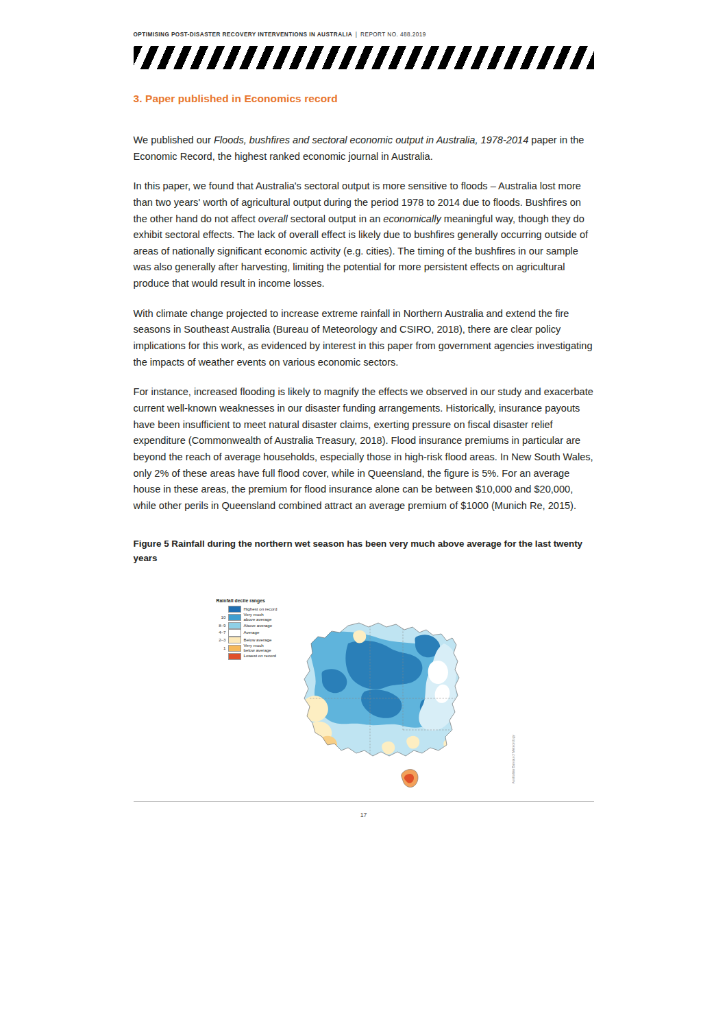OPTIMISING POST-DISASTER RECOVERY INTERVENTIONS IN AUSTRALIA | REPORT NO. 488.2019
3. Paper published in Economics record
We published our Floods, bushfires and sectoral economic output in Australia, 1978-2014 paper in the Economic Record, the highest ranked economic journal in Australia.
In this paper, we found that Australia's sectoral output is more sensitive to floods – Australia lost more than two years' worth of agricultural output during the period 1978 to 2014 due to floods. Bushfires on the other hand do not affect overall sectoral output in an economically meaningful way, though they do exhibit sectoral effects. The lack of overall effect is likely due to bushfires generally occurring outside of areas of nationally significant economic activity (e.g. cities). The timing of the bushfires in our sample was also generally after harvesting, limiting the potential for more persistent effects on agricultural produce that would result in income losses.
With climate change projected to increase extreme rainfall in Northern Australia and extend the fire seasons in Southeast Australia (Bureau of Meteorology and CSIRO, 2018), there are clear policy implications for this work, as evidenced by interest in this paper from government agencies investigating the impacts of weather events on various economic sectors.
For instance, increased flooding is likely to magnify the effects we observed in our study and exacerbate current well-known weaknesses in our disaster funding arrangements. Historically, insurance payouts have been insufficient to meet natural disaster claims, exerting pressure on fiscal disaster relief expenditure (Commonwealth of Australia Treasury, 2018). Flood insurance premiums in particular are beyond the reach of average households, especially those in high-risk flood areas. In New South Wales, only 2% of these areas have full flood cover, while in Queensland, the figure is 5%. For an average house in these areas, the premium for flood insurance alone can be between $10,000 and $20,000, while other perils in Queensland combined attract an average premium of $1000 (Munich Re, 2015).
Figure 5 Rainfall during the northern wet season has been very much above average for the last twenty years
Rainfall decile ranges
| | | Highest on record |
| 10 | | Very much above average |
| 8–9 | | Above average |
| 4–7 | | Average |
| 2–3 | | Below average |
| 1 | | Very much below average |
| | | Lowest on record |
Australian Bureau of Meteorology
17